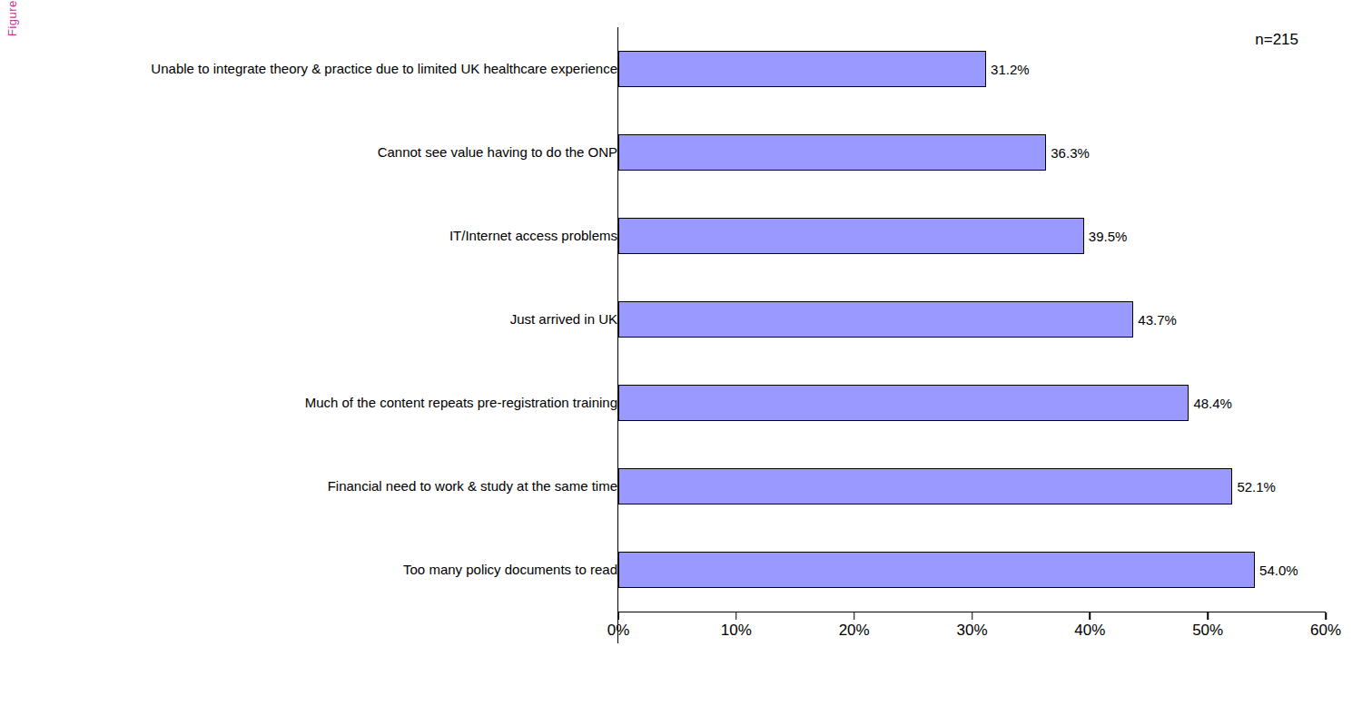Figure 5
n=215
| Unable to integrate theory & practice due to limited UK healthcare experience | 31.2% |
| Cannot see value having to do the ONP | 36.3% |
| IT/Internet access problems | 39.5% |
| Just arrived in UK | 43.7% |
| Much of the content repeats pre-registration training | 48.4% |
| Financial need to work & study at the same time | 52.1% |
| Too many policy documents to read | 54.0% |
| | 0% 10% 20% 30% 40% 50% 60% |